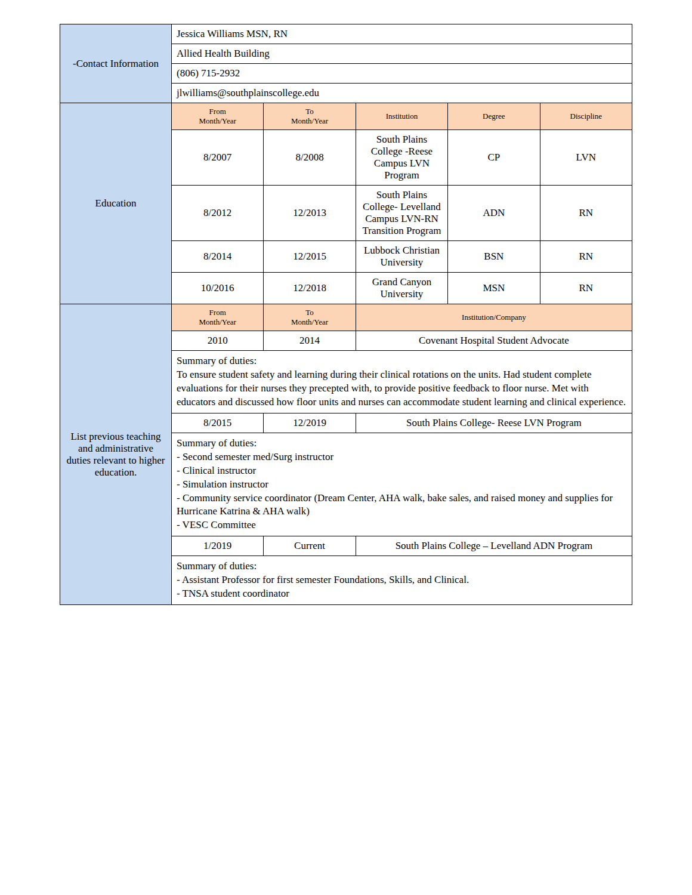| -Contact Information | Jessica Williams MSN, RN |
| Allied Health Building |
| (806) 715-2932 |
| jlwilliams@southplainscollege.edu |
| Education | From Month/Year | To Month/Year | Institution | Degree | Discipline |
| 8/2007 | 8/2008 | South Plains College -Reese Campus LVN Program | CP | LVN |
| 8/2012 | 12/2013 | South Plains College- Levelland Campus LVN-RN Transition Program | ADN | RN |
| 8/2014 | 12/2015 | Lubbock Christian University | BSN | RN |
| 10/2016 | 12/2018 | Grand Canyon University | MSN | RN |
| List previous teaching and administrative duties relevant to higher education. | From Month/Year | To Month/Year | Institution/Company |
| 2010 | 2014 | Covenant Hospital Student Advocate |
| Summary of duties: To ensure student safety and learning during their clinical rotations on the units. Had student complete evaluations for their nurses they precepted with, to provide positive feedback to floor nurse. Met with educators and discussed how floor units and nurses can accommodate student learning and clinical experience. |
| 8/2015 | 12/2019 | South Plains College- Reese LVN Program |
| Summary of duties: - Second semester med/Surg instructor - Clinical instructor - Simulation instructor - Community service coordinator (Dream Center, AHA walk, bake sales, and raised money and supplies for Hurricane Katrina & AHA walk) - VESC Committee |
| 1/2019 | Current | South Plains College – Levelland ADN Program |
| Summary of duties: - Assistant Professor for first semester Foundations, Skills, and Clinical. - TNSA student coordinator |